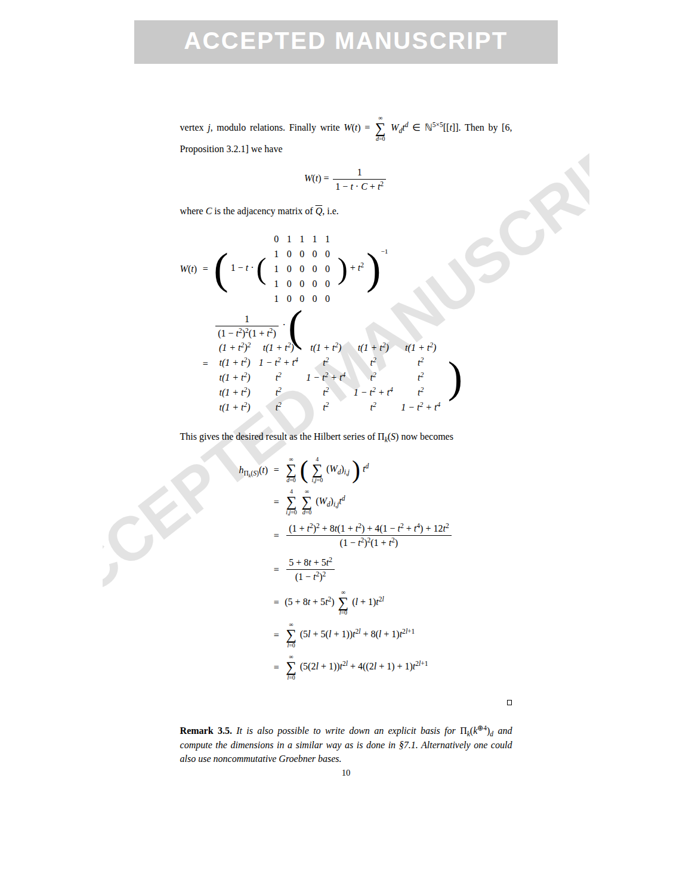ACCEPTED MANUSCRIPT
ACCEPTED MANUSCRIPT
vertex j, modulo relations. Finally write W(t) = ∞∑d=0 Wdtd ∈ ℕ5×5[[t]]. Then by [6, Proposition 3.2.1] we have
W(t) = 1 1 − t · C + t2
where C is the adjacency matrix of Q, i.e.
W(t)
=
( 1 − t · (
| 0 | 1 | 1 | 1 | 1 |
| 1 | 0 | 0 | 0 | 0 |
| 1 | 0 | 0 | 0 | 0 |
| 1 | 0 | 0 | 0 | 0 |
| 1 | 0 | 0 | 0 | 0 |
) + t2 )−1
=
1 (1 − t2)2(1 + t2) · (
| (1 + t 2 ) 2 | t (1 + t 2 ) | t (1 + t 2 ) | t (1 + t 2 ) | t (1 + t 2 ) |
| t (1 + t 2 ) | 1 − t 2 + t 4 | t 2 | t 2 | t 2 |
| t (1 + t 2 ) | t 2 | 1 − t 2 + t 4 | t 2 | t 2 |
| t (1 + t 2 ) | t 2 | t 2 | 1 − t 2 + t 4 | t 2 |
| t (1 + t 2 ) | t 2 | t 2 | t 2 | 1 − t 2 + t 4 |
)
This gives the desired result as the Hilbert series of Πk(S) now becomes
hΠk(S)(t)
=
∞∑d=0 ( 4∑i,j=0 (Wd)i,j ) td
=
4∑i,j=0 ∞∑d=0 (Wd)i,jtd
=
(1 + t2)2 + 8t(1 + t2) + 4(1 − t2 + t4) + 12t2 (1 − t2)2(1 + t2)
=
5 + 8t + 5t2 (1 − t2)2
=
(5 + 8t + 5t2) ∞∑l=0 (l + 1)t2l
=
∞∑l=0 (5l + 5(l + 1))t2l + 8(l + 1)t2l+1
=
∞∑l=0 (5(2l + 1))t2l + 4((2l + 1) + 1)t2l+1
Remark 3.5. It is also possible to write down an explicit basis for Πk(k⊕4)d and compute the dimensions in a similar way as is done in §7.1. Alternatively one could also use noncommutative Groebner bases.
10